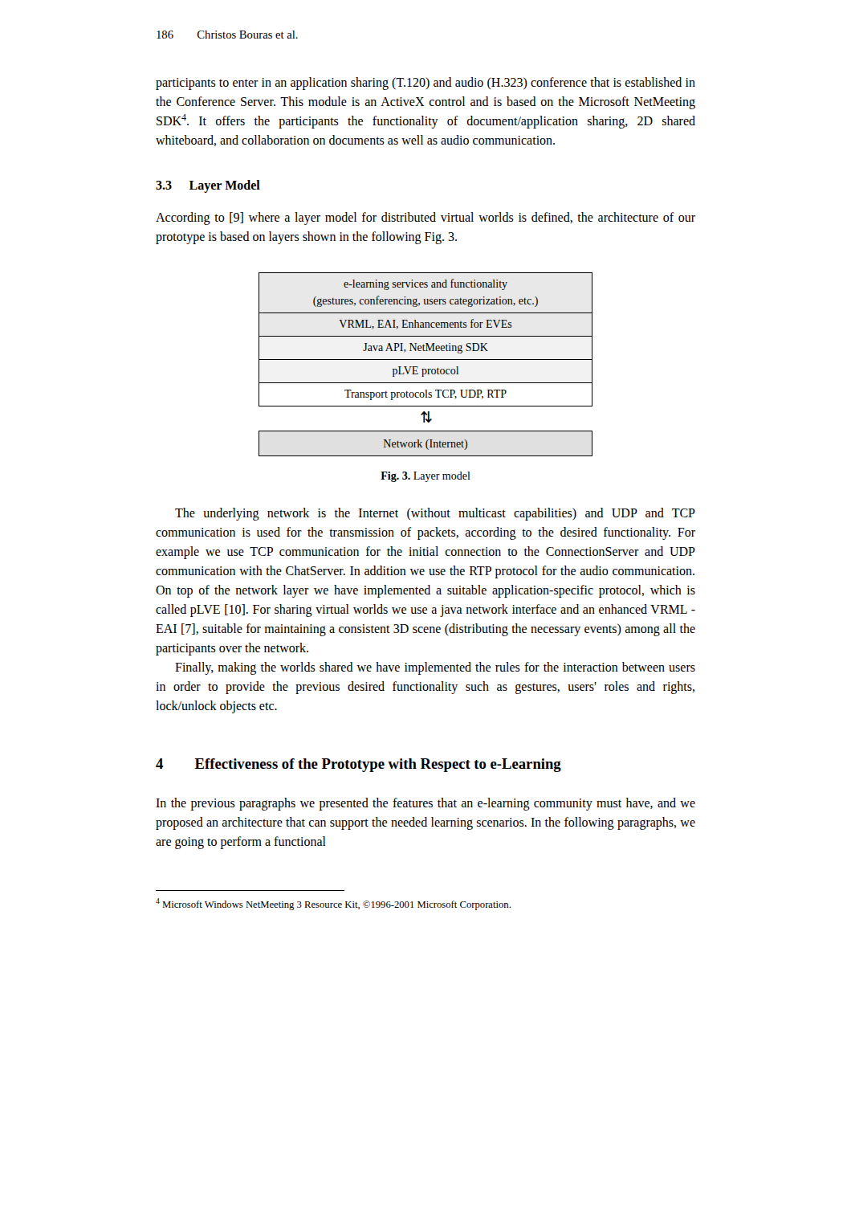186 Christos Bouras et al.
participants to enter in an application sharing (T.120) and audio (H.323) conference that is established in the Conference Server. This module is an ActiveX control and is based on the Microsoft NetMeeting SDK4. It offers the participants the functionality of document/application sharing, 2D shared whiteboard, and collaboration on documents as well as audio communication.
3.3 Layer Model
According to [9] where a layer model for distributed virtual worlds is defined, the architecture of our prototype is based on layers shown in the following Fig. 3.
e-learning services and functionality
(gestures, conferencing, users categorization, etc.)
VRML, EAI, Enhancements for EVEs
Java API, NetMeeting SDK
pLVE protocol
Transport protocols TCP, UDP, RTP
⇅
Network (Internet)
Fig. 3. Layer model
The underlying network is the Internet (without multicast capabilities) and UDP and TCP communication is used for the transmission of packets, according to the desired functionality. For example we use TCP communication for the initial connection to the ConnectionServer and UDP communication with the ChatServer. In addition we use the RTP protocol for the audio communication. On top of the network layer we have implemented a suitable application-specific protocol, which is called pLVE [10]. For sharing virtual worlds we use a java network interface and an enhanced VRML - EAI [7], suitable for maintaining a consistent 3D scene (distributing the necessary events) among all the participants over the network.
Finally, making the worlds shared we have implemented the rules for the interaction between users in order to provide the previous desired functionality such as gestures, users' roles and rights, lock/unlock objects etc.
4 Effectiveness of the Prototype with Respect to e-Learning
In the previous paragraphs we presented the features that an e-learning community must have, and we proposed an architecture that can support the needed learning scenarios. In the following paragraphs, we are going to perform a functional
4 Microsoft Windows NetMeeting 3 Resource Kit, ©1996-2001 Microsoft Corporation.